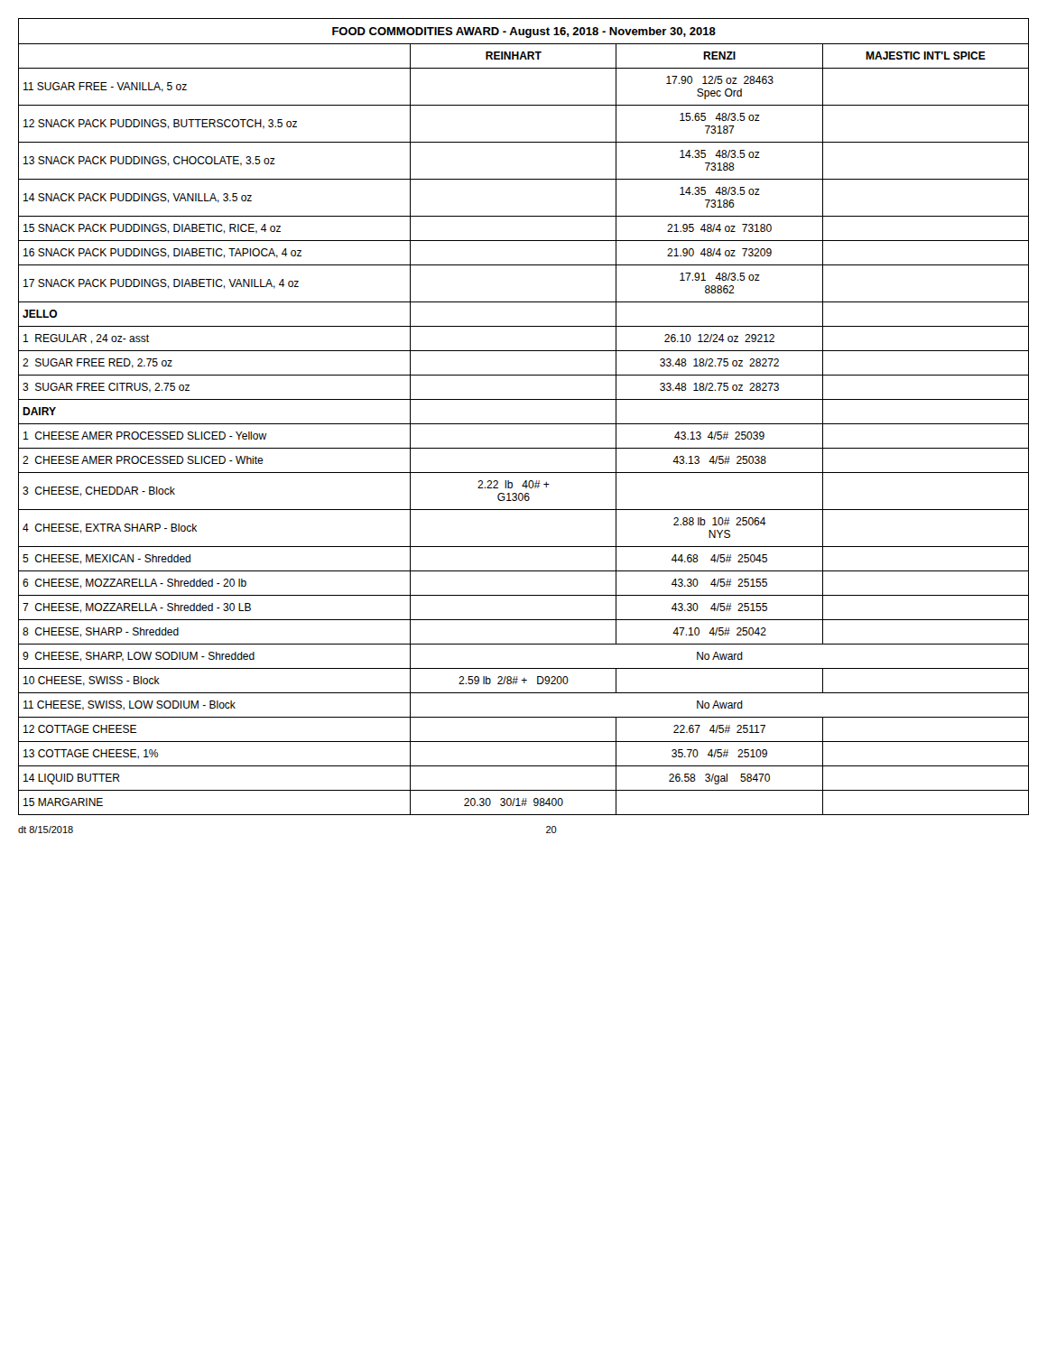FOOD COMMODITIES AWARD - August 16, 2018 - November 30, 2018
| | REINHART | RENZI | MAJESTIC INT'L SPICE |
| --- | --- | --- | --- |
| 11 SUGAR FREE - VANILLA, 5 oz | | 17.90 12/5 oz 28463 Spec Ord | |
| 12 SNACK PACK PUDDINGS, BUTTERSCOTCH, 3.5 oz | | 15.65 48/3.5 oz 73187 | |
| 13 SNACK PACK PUDDINGS, CHOCOLATE, 3.5 oz | | 14.35 48/3.5 oz 73188 | |
| 14 SNACK PACK PUDDINGS, VANILLA, 3.5 oz | | 14.35 48/3.5 oz 73186 | |
| 15 SNACK PACK PUDDINGS, DIABETIC, RICE, 4 oz | | 21.95 48/4 oz 73180 | |
| 16 SNACK PACK PUDDINGS, DIABETIC, TAPIOCA, 4 oz | | 21.90 48/4 oz 73209 | |
| 17 SNACK PACK PUDDINGS, DIABETIC, VANILLA, 4 oz | | 17.91 48/3.5 oz 88862 | |
| JELLO | | | |
| 1 REGULAR , 24 oz- asst | | 26.10 12/24 oz 29212 | |
| 2 SUGAR FREE RED, 2.75 oz | | 33.48 18/2.75 oz 28272 | |
| 3 SUGAR FREE CITRUS, 2.75 oz | | 33.48 18/2.75 oz 28273 | |
| DAIRY | | | |
| 1 CHEESE AMER PROCESSED SLICED - Yellow | | 43.13 4/5# 25039 | |
| 2 CHEESE AMER PROCESSED SLICED - White | | 43.13 4/5# 25038 | |
| 3 CHEESE, CHEDDAR - Block | 2.22 lb 40# + G1306 | | |
| 4 CHEESE, EXTRA SHARP - Block | | 2.88 lb 10# 25064 NYS | |
| 5 CHEESE, MEXICAN - Shredded | | 44.68 4/5# 25045 | |
| 6 CHEESE, MOZZARELLA - Shredded - 20 lb | | 43.30 4/5# 25155 | |
| 7 CHEESE, MOZZARELLA - Shredded - 30 LB | | 43.30 4/5# 25155 | |
| 8 CHEESE, SHARP - Shredded | | 47.10 4/5# 25042 | |
| 9 CHEESE, SHARP, LOW SODIUM - Shredded | No Award |
| 10 CHEESE, SWISS - Block | 2.59 lb 2/8# + D9200 | | |
| 11 CHEESE, SWISS, LOW SODIUM - Block | No Award |
| 12 COTTAGE CHEESE | | 22.67 4/5# 25117 | |
| 13 COTTAGE CHEESE, 1% | | 35.70 4/5# 25109 | |
| 14 LIQUID BUTTER | | 26.58 3/gal 58470 | |
| 15 MARGARINE | 20.30 30/1# 98400 | | |
dt 8/15/2018 20